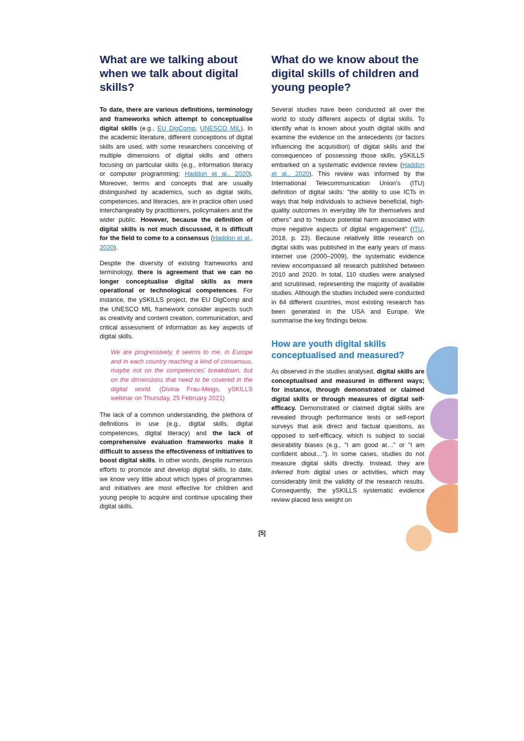What are we talking about when we talk about digital skills?
To date, there are various definitions, terminology and frameworks which attempt to conceptualise digital skills (e.g., EU DigComp, UNESCO MIL). In the academic literature, different conceptions of digital skills are used, with some researchers conceiving of multiple dimensions of digital skills and others focusing on particular skills (e.g., information literacy or computer programming; Haddon et al., 2020). Moreover, terms and concepts that are usually distinguished by academics, such as digital skills, competences, and literacies, are in practice often used interchangeably by practitioners, policymakers and the wider public. However, because the definition of digital skills is not much discussed, it is difficult for the field to come to a consensus (Haddon et al., 2020).
Despite the diversity of existing frameworks and terminology, there is agreement that we can no longer conceptualise digital skills as mere operational or technological competences. For instance, the ySKILLS project, the EU DigComp and the UNESCO MIL framework consider aspects such as creativity and content creation, communication, and critical assessment of information as key aspects of digital skills.
We are progressively, it seems to me, in Europe and in each country reaching a kind of consensus, maybe not on the competences' breakdown, but on the dimensions that need to be covered in the digital world. (Divina Frau-Meigs, ySKILLS webinar on Thursday, 25 February 2021)
The lack of a common understanding, the plethora of definitions in use (e.g., digital skills, digital competences, digital literacy) and the lack of comprehensive evaluation frameworks make it difficult to assess the effectiveness of initiatives to boost digital skills. In other words, despite numerous efforts to promote and develop digital skills, to date, we know very little about which types of programmes and initiatives are most effective for children and young people to acquire and continue upscaling their digital skills.
What do we know about the digital skills of children and young people?
Several studies have been conducted all over the world to study different aspects of digital skills. To identify what is known about youth digital skills and examine the evidence on the antecedents (or factors influencing the acquisition) of digital skills and the consequences of possessing those skills, ySKILLS embarked on a systematic evidence review (Haddon et al., 2020). This review was informed by the International Telecommunication Union's (ITU) definition of digital skills: "the ability to use ICTs in ways that help individuals to achieve beneficial, high-quality outcomes in everyday life for themselves and others" and to "reduce potential harm associated with more negative aspects of digital engagement" (ITU, 2018, p. 23). Because relatively little research on digital skills was published in the early years of mass internet use (2000–2009), the systematic evidence review encompassed all research published between 2010 and 2020. In total, 110 studies were analysed and scrutinised, representing the majority of available studies. Although the studies included were conducted in 64 different countries, most existing research has been generated in the USA and Europe. We summarise the key findings below.
How are youth digital skills conceptualised and measured?
As observed in the studies analysed, digital skills are conceptualised and measured in different ways; for instance, through demonstrated or claimed digital skills or through measures of digital self-efficacy. Demonstrated or claimed digital skills are revealed through performance tests or self-report surveys that ask direct and factual questions, as opposed to self-efficacy, which is subject to social desirability biases (e.g., "I am good at…" or "I am confident about…"). In some cases, studies do not measure digital skills directly. Instead, they are inferred from digital uses or activities, which may considerably limit the validity of the research results. Consequently, the ySKILLS systematic evidence review placed less weight on
[5]